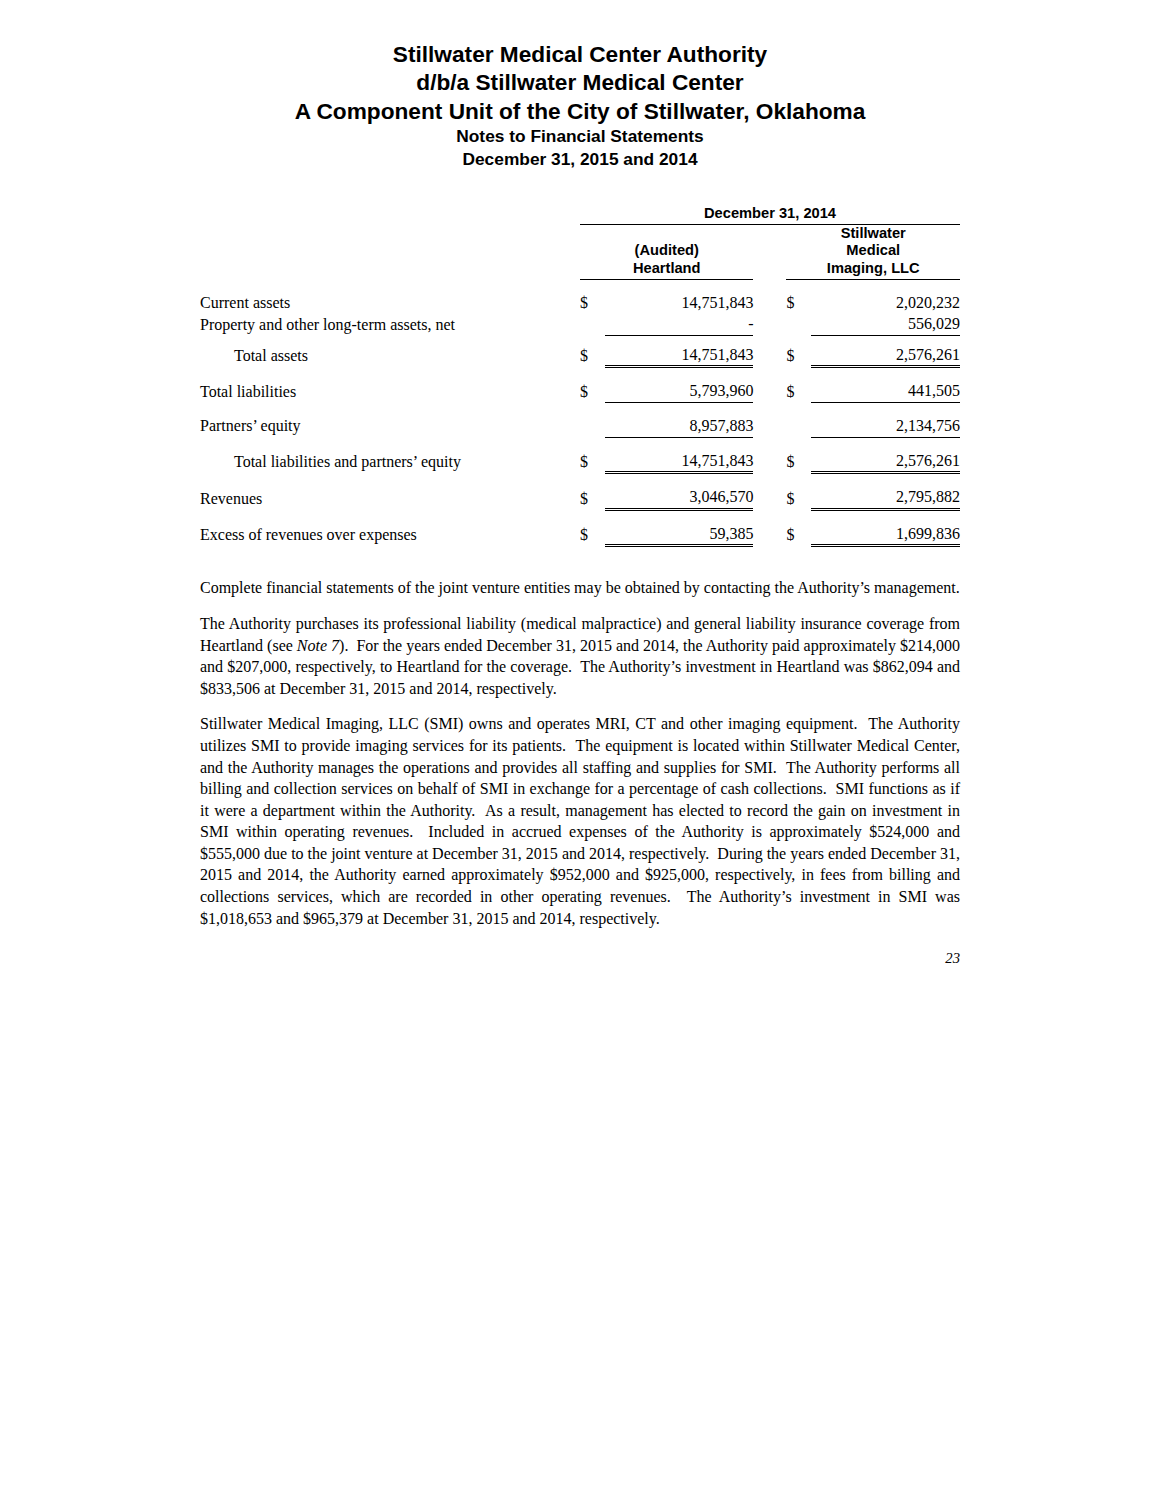Stillwater Medical Center Authority
d/b/a Stillwater Medical Center
A Component Unit of the City of Stillwater, Oklahoma
Notes to Financial Statements
December 31, 2015 and 2014
| | December 31, 2014 |
| | (Audited) Heartland | | Stillwater Medical Imaging, LLC |
| Current assets | $ | 14,751,843 | | $ | 2,020,232 |
| Property and other long-term assets, net | | - | | | 556,029 |
| Total assets | $ | 14,751,843 | | $ | 2,576,261 |
| Total liabilities | $ | 5,793,960 | | $ | 441,505 |
| Partners’ equity | | 8,957,883 | | | 2,134,756 |
| Total liabilities and partners’ equity | $ | 14,751,843 | | $ | 2,576,261 |
| Revenues | $ | 3,046,570 | | $ | 2,795,882 |
| Excess of revenues over expenses | $ | 59,385 | | $ | 1,699,836 |
Complete financial statements of the joint venture entities may be obtained by contacting the Authority’s management.
The Authority purchases its professional liability (medical malpractice) and general liability insurance coverage from Heartland (see Note 7). For the years ended December 31, 2015 and 2014, the Authority paid approximately $214,000 and $207,000, respectively, to Heartland for the coverage. The Authority’s investment in Heartland was $862,094 and $833,506 at December 31, 2015 and 2014, respectively.
Stillwater Medical Imaging, LLC (SMI) owns and operates MRI, CT and other imaging equipment. The Authority utilizes SMI to provide imaging services for its patients. The equipment is located within Stillwater Medical Center, and the Authority manages the operations and provides all staffing and supplies for SMI. The Authority performs all billing and collection services on behalf of SMI in exchange for a percentage of cash collections. SMI functions as if it were a department within the Authority. As a result, management has elected to record the gain on investment in SMI within operating revenues. Included in accrued expenses of the Authority is approximately $524,000 and $555,000 due to the joint venture at December 31, 2015 and 2014, respectively. During the years ended December 31, 2015 and 2014, the Authority earned approximately $952,000 and $925,000, respectively, in fees from billing and collections services, which are recorded in other operating revenues. The Authority’s investment in SMI was $1,018,653 and $965,379 at December 31, 2015 and 2014, respectively.
23